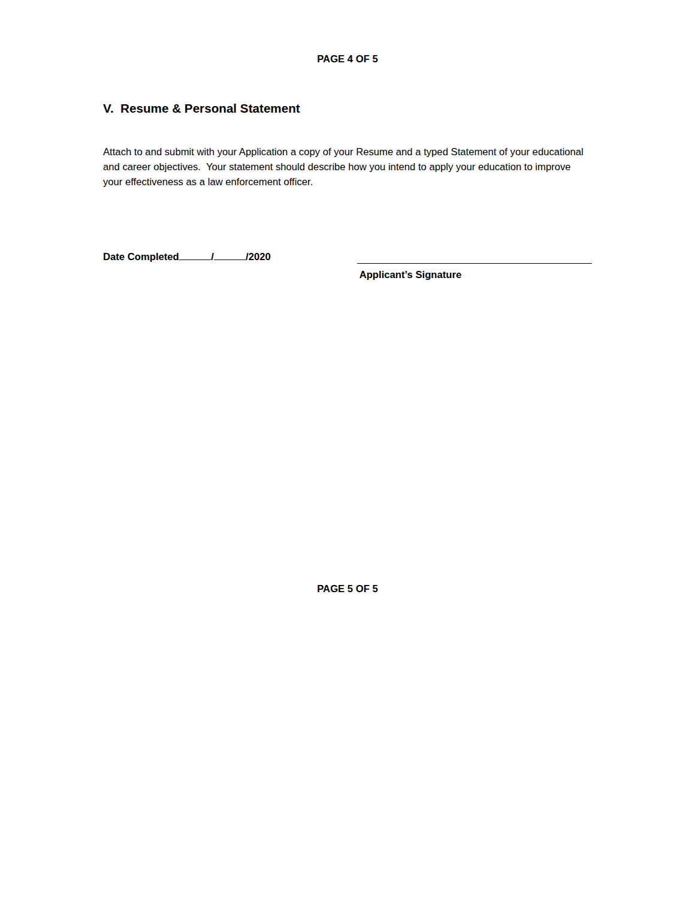PAGE 4 OF 5
V. Resume & Personal Statement
Attach to and submit with your Application a copy of your Resume and a typed Statement of your educational and career objectives. Your statement should describe how you intend to apply your education to improve your effectiveness as a law enforcement officer.
Date Completed / /2020
Applicant’s Signature
PAGE 5 OF 5